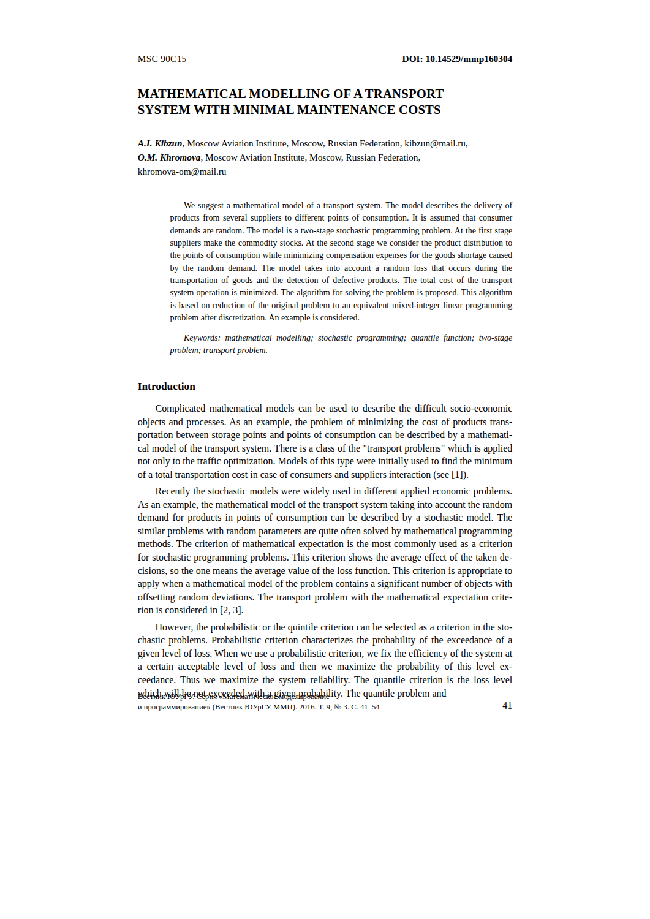MSC 90C15
DOI: 10.14529/mmp160304
Mathematical Modelling of a Transport
System with Minimal Maintenance Costs
A.I. Kibzun, Moscow Aviation Institute, Moscow, Russian Federation, kibzun@mail.ru,
O.M. Khromova, Moscow Aviation Institute, Moscow, Russian Federation,
khromova-om@mail.ru
We suggest a mathematical model of a transport system. The model describes the delivery of products from several suppliers to different points of consumption. It is assumed that consumer demands are random. The model is a two-stage stochastic programming problem. At the first stage suppliers make the commodity stocks. At the second stage we consider the product distribution to the points of consumption while minimizing compensation expenses for the goods shortage caused by the random demand. The model takes into account a random loss that occurs during the transportation of goods and the detection of defective products. The total cost of the transport system operation is minimized. The algorithm for solving the problem is proposed. This algorithm is based on reduction of the original problem to an equivalent mixed-integer linear programming problem after discretization. An example is considered.
Keywords: mathematical modelling; stochastic programming; quantile function; two-stage problem; transport problem.
Introduction
Complicated mathematical models can be used to describe the difficult socio-economic objects and processes. As an example, the problem of minimizing the cost of products transportation between storage points and points of consumption can be described by a mathematical model of the transport system. There is a class of the "transport problems" which is applied not only to the traffic optimization. Models of this type were initially used to find the minimum of a total transportation cost in case of consumers and suppliers interaction (see [1]).
Recently the stochastic models were widely used in different applied economic problems. As an example, the mathematical model of the transport system taking into account the random demand for products in points of consumption can be described by a stochastic model. The similar problems with random parameters are quite often solved by mathematical programming methods. The criterion of mathematical expectation is the most commonly used as a criterion for stochastic programming problems. This criterion shows the average effect of the taken decisions, so the one means the average value of the loss function. This criterion is appropriate to apply when a mathematical model of the problem contains a significant number of objects with offsetting random deviations. The transport problem with the mathematical expectation criterion is considered in [2, 3].
However, the probabilistic or the quintile criterion can be selected as a criterion in the stochastic problems. Probabilistic criterion characterizes the probability of the exceedance of a given level of loss. When we use a probabilistic criterion, we fix the efficiency of the system at a certain acceptable level of loss and then we maximize the probability of this level exceedance. Thus we maximize the system reliability. The quantile criterion is the loss level which will be not exceeded with a given probability. The quantile problem and
Вестник ЮУрГУ. Серия «Математическое моделирование
и программирование» (Вестник ЮУрГУ ММП). 2016. Т. 9, № 3. С. 41–54
41